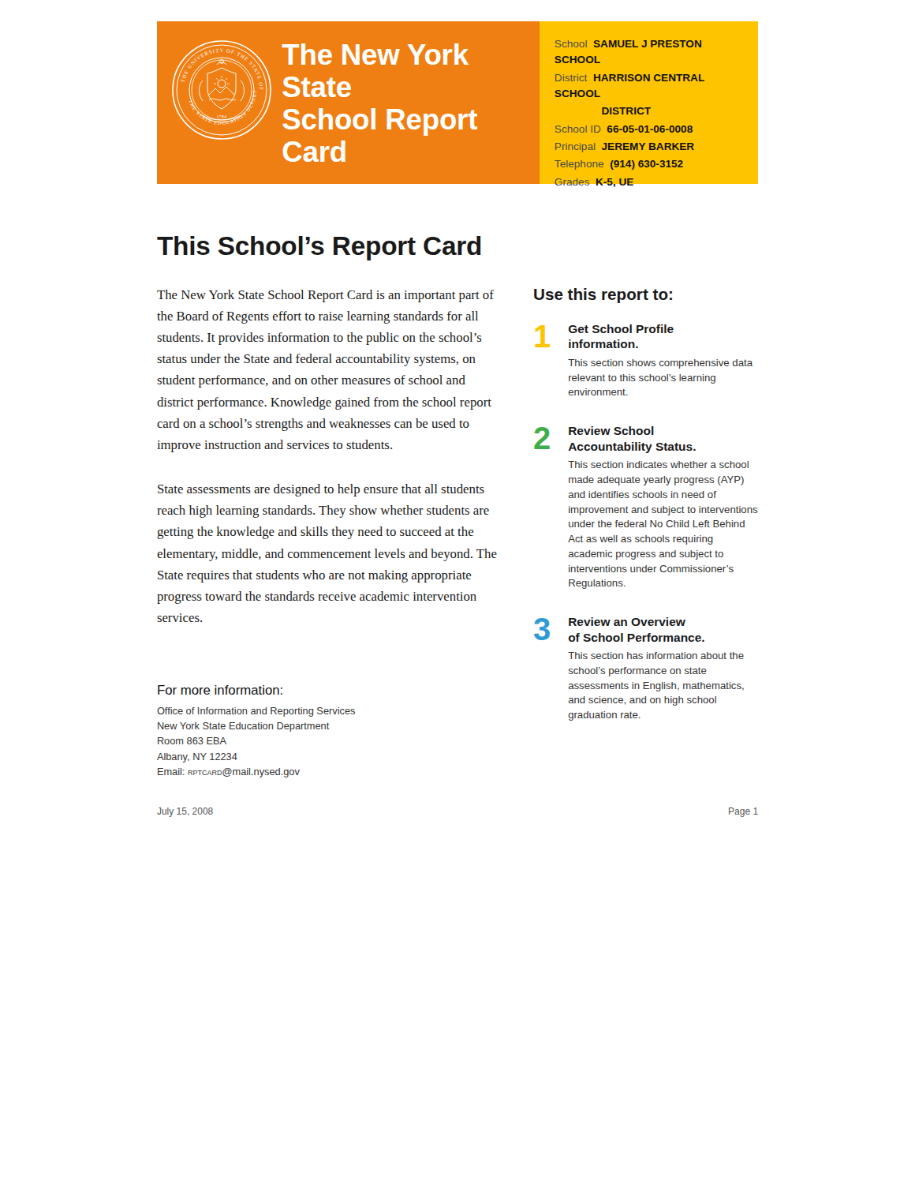THE UNIVERSITY OF THE STATE OF NEW YORK THE STATE EDUCATION DEPARTMENT 1784
The New York State
School Report Card
Accountability
and Overview Report
2006 – 07
School SAMUEL J PRESTON SCHOOL
District HARRISON CENTRAL SCHOOL
DISTRICT
School ID 66-05-01-06-0008
Principal JEREMY BARKER
Telephone (914) 630-3152
Grades K-5, UE
This School’s Report Card
The New York State School Report Card is an important part of the Board of Regents effort to raise learning standards for all students. It provides information to the public on the school’s status under the State and federal accountability systems, on student performance, and on other measures of school and district performance. Knowledge gained from the school report card on a school’s strengths and weaknesses can be used to improve instruction and services to students.
State assessments are designed to help ensure that all students reach high learning standards. They show whether students are getting the knowledge and skills they need to succeed at the elementary, middle, and commencement levels and beyond. The State requires that students who are not making appropriate progress toward the standards receive academic intervention services.
Use this report to:
1
Get School Profile
information.
This section shows comprehensive data relevant to this school’s learning environment.
2
Review School
Accountability Status.
This section indicates whether a school made adequate yearly progress (AYP) and identifies schools in need of improvement and subject to interventions under the federal No Child Left Behind Act as well as schools requiring academic progress and subject to interventions under Commissioner’s Regulations.
3
Review an Overview
of School Performance.
This section has information about the school’s performance on state assessments in English, mathematics, and science, and on high school graduation rate.
For more information:
Office of Information and Reporting Services
New York State Education Department
Room 863 EBA
Albany, NY 12234
Email: rptcard@mail.nysed.gov
July 15, 2008
Page 1